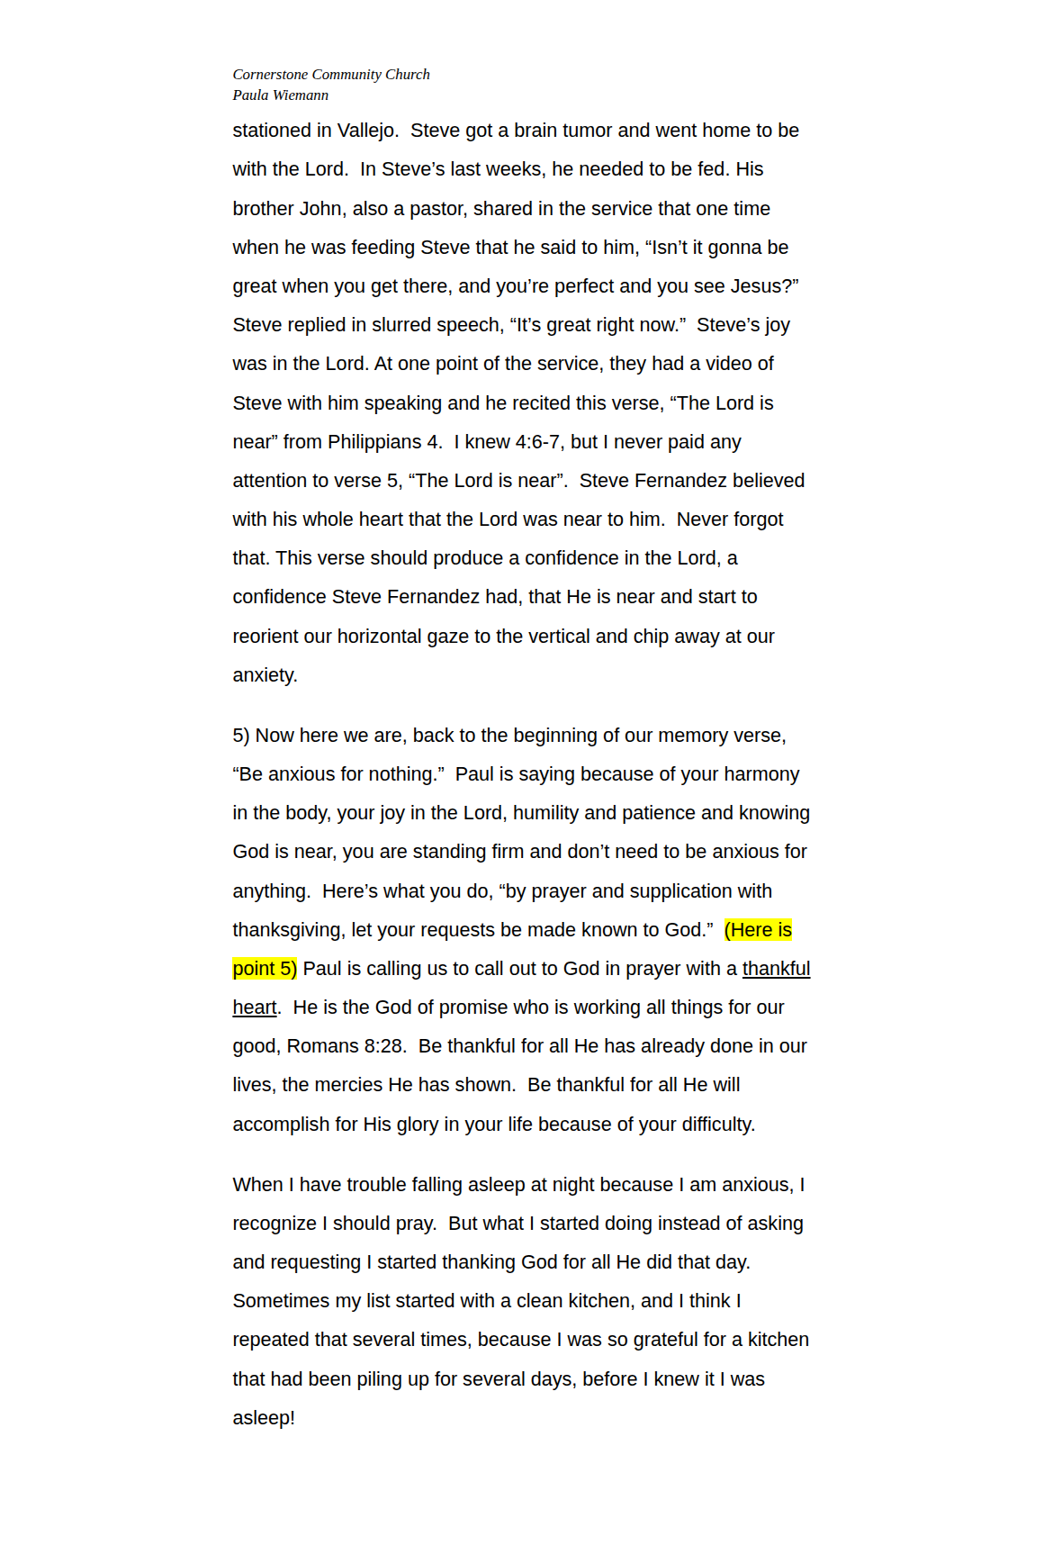Cornerstone Community Church Paula Wiemann
stationed in Vallejo. Steve got a brain tumor and went home to be with the Lord. In Steve’s last weeks, he needed to be fed. His brother John, also a pastor, shared in the service that one time when he was feeding Steve that he said to him, “Isn’t it gonna be great when you get there, and you’re perfect and you see Jesus?” Steve replied in slurred speech, “It’s great right now.” Steve’s joy was in the Lord. At one point of the service, they had a video of Steve with him speaking and he recited this verse, “The Lord is near” from Philippians 4. I knew 4:6-7, but I never paid any attention to verse 5, “The Lord is near”. Steve Fernandez believed with his whole heart that the Lord was near to him. Never forgot that. This verse should produce a confidence in the Lord, a confidence Steve Fernandez had, that He is near and start to reorient our horizontal gaze to the vertical and chip away at our anxiety.
5) Now here we are, back to the beginning of our memory verse, “Be anxious for nothing.” Paul is saying because of your harmony in the body, your joy in the Lord, humility and patience and knowing God is near, you are standing firm and don’t need to be anxious for anything. Here’s what you do, “by prayer and supplication with thanksgiving, let your requests be made known to God.” (Here is point 5) Paul is calling us to call out to God in prayer with a thankful heart. He is the God of promise who is working all things for our good, Romans 8:28. Be thankful for all He has already done in our lives, the mercies He has shown. Be thankful for all He will accomplish for His glory in your life because of your difficulty.
When I have trouble falling asleep at night because I am anxious, I recognize I should pray. But what I started doing instead of asking and requesting I started thanking God for all He did that day. Sometimes my list started with a clean kitchen, and I think I repeated that several times, because I was so grateful for a kitchen that had been piling up for several days, before I knew it I was asleep!